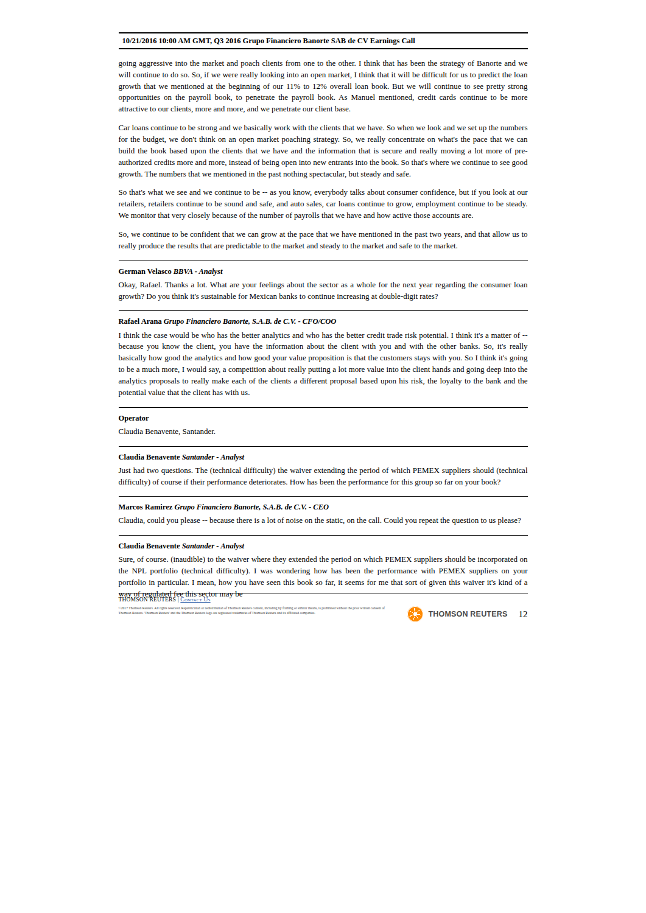10/21/2016 10:00 AM GMT, Q3 2016 Grupo Financiero Banorte SAB de CV Earnings Call
going aggressive into the market and poach clients from one to the other. I think that has been the strategy of Banorte and we will continue to do so. So, if we were really looking into an open market, I think that it will be difficult for us to predict the loan growth that we mentioned at the beginning of our 11% to 12% overall loan book. But we will continue to see pretty strong opportunities on the payroll book, to penetrate the payroll book. As Manuel mentioned, credit cards continue to be more attractive to our clients, more and more, and we penetrate our client base.
Car loans continue to be strong and we basically work with the clients that we have. So when we look and we set up the numbers for the budget, we don't think on an open market poaching strategy. So, we really concentrate on what's the pace that we can build the book based upon the clients that we have and the information that is secure and really moving a lot more of pre-authorized credits more and more, instead of being open into new entrants into the book. So that's where we continue to see good growth. The numbers that we mentioned in the past nothing spectacular, but steady and safe.
So that's what we see and we continue to be -- as you know, everybody talks about consumer confidence, but if you look at our retailers, retailers continue to be sound and safe, and auto sales, car loans continue to grow, employment continue to be steady. We monitor that very closely because of the number of payrolls that we have and how active those accounts are.
So, we continue to be confident that we can grow at the pace that we have mentioned in the past two years, and that allow us to really produce the results that are predictable to the market and steady to the market and safe to the market.
German Velasco BBVA - Analyst
Okay, Rafael. Thanks a lot. What are your feelings about the sector as a whole for the next year regarding the consumer loan growth? Do you think it's sustainable for Mexican banks to continue increasing at double-digit rates?
Rafael Arana Grupo Financiero Banorte, S.A.B. de C.V. - CFO/COO
I think the case would be who has the better analytics and who has the better credit trade risk potential. I think it's a matter of -- because you know the client, you have the information about the client with you and with the other banks. So, it's really basically how good the analytics and how good your value proposition is that the customers stays with you. So I think it's going to be a much more, I would say, a competition about really putting a lot more value into the client hands and going deep into the analytics proposals to really make each of the clients a different proposal based upon his risk, the loyalty to the bank and the potential value that the client has with us.
Operator
Claudia Benavente, Santander.
Claudia Benavente Santander - Analyst
Just had two questions. The (technical difficulty) the waiver extending the period of which PEMEX suppliers should (technical difficulty) of course if their performance deteriorates. How has been the performance for this group so far on your book?
Marcos Ramirez Grupo Financiero Banorte, S.A.B. de C.V. - CEO
Claudia, could you please -- because there is a lot of noise on the static, on the call. Could you repeat the question to us please?
Claudia Benavente Santander - Analyst
Sure, of course. (inaudible) to the waiver where they extended the period on which PEMEX suppliers should be incorporated on the NPL portfolio (technical difficulty). I was wondering how has been the performance with PEMEX suppliers on your portfolio in particular. I mean, how you have seen this book so far, it seems for me that sort of given this waiver it's kind of a way of regulated fee this sector may be
THOMSON REUTERS | Contact Us
©2017 Thomson Reuters. All rights reserved. Republication or redistribution of Thomson Reuters content, including by framing or similar means, is prohibited without the prior written consent of Thomson Reuters. 'Thomson Reuters' and the Thomson Reuters logo are registered trademarks of Thomson Reuters and its affiliated companies.
THOMSON REUTERS
12